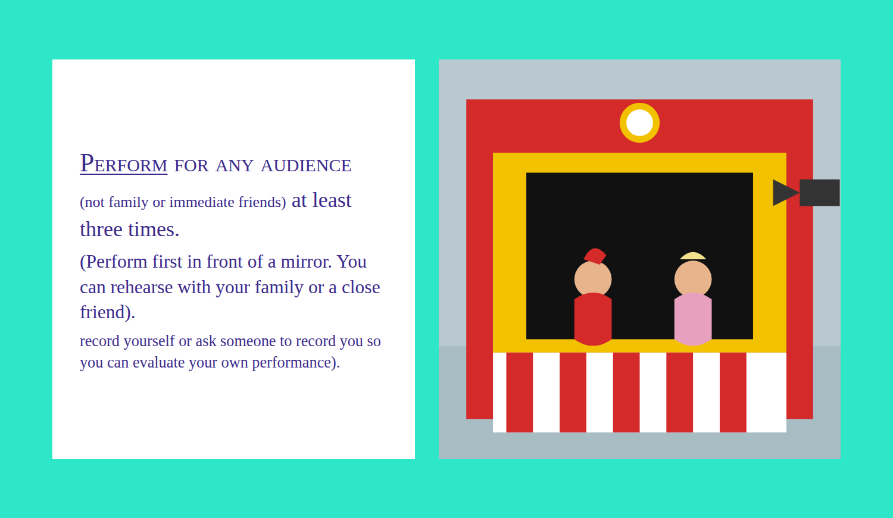Perform for any audience
(not family or immediate friends) at least three times.
(Perform first in front of a mirror. You can rehearse with your family or a close friend).
record yourself or ask someone to record you so you can evaluate your own performance).